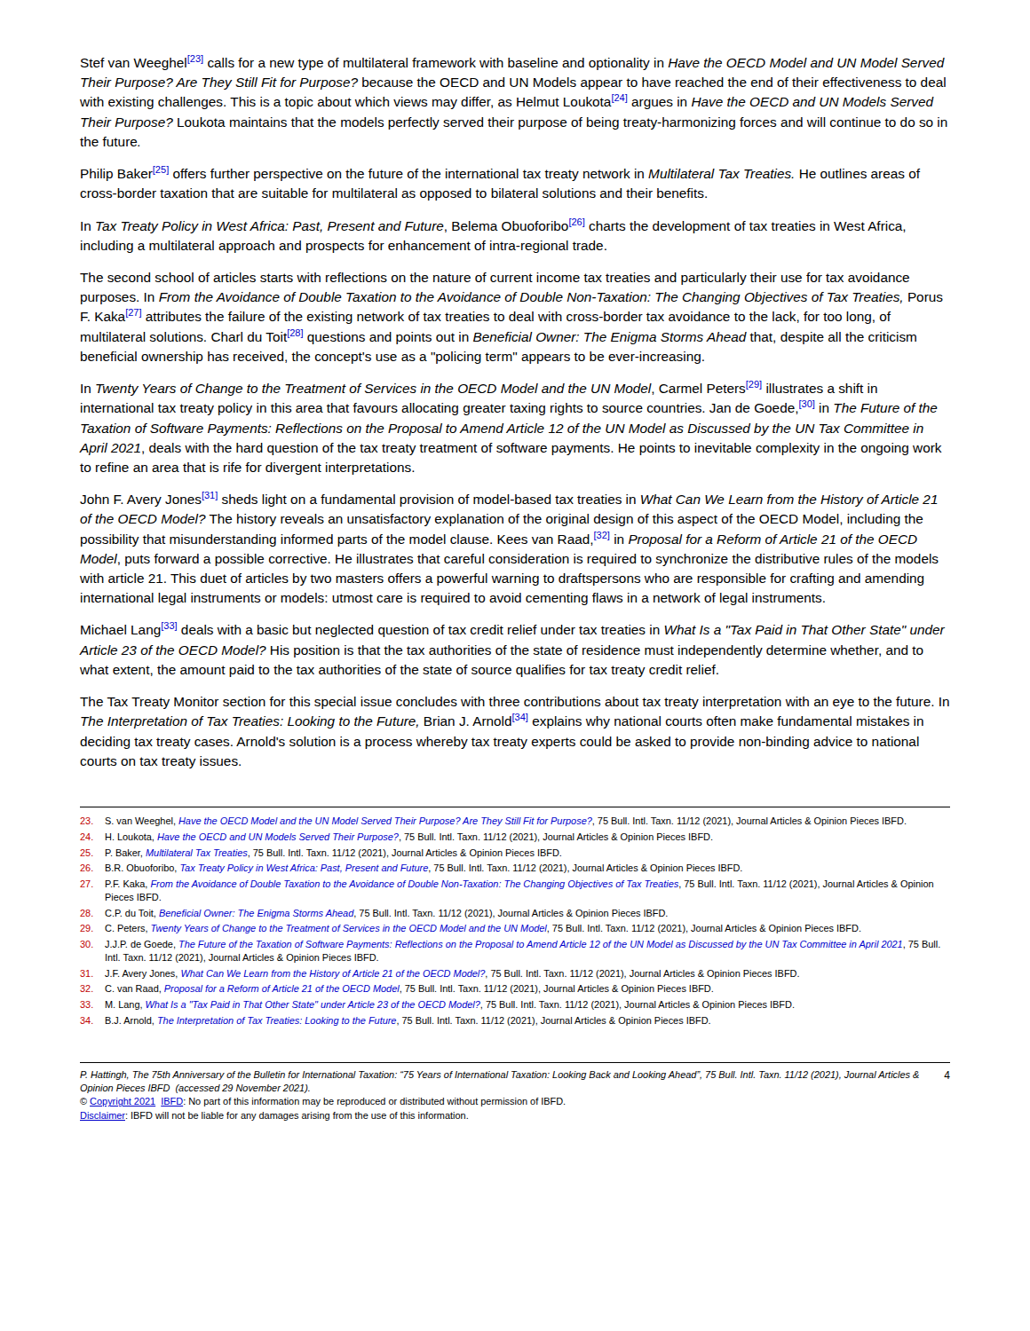Stef van Weeghel[23] calls for a new type of multilateral framework with baseline and optionality in Have the OECD Model and UN Model Served Their Purpose? Are They Still Fit for Purpose? because the OECD and UN Models appear to have reached the end of their effectiveness to deal with existing challenges. This is a topic about which views may differ, as Helmut Loukota[24] argues in Have the OECD and UN Models Served Their Purpose? Loukota maintains that the models perfectly served their purpose of being treaty-harmonizing forces and will continue to do so in the future.
Philip Baker[25] offers further perspective on the future of the international tax treaty network in Multilateral Tax Treaties. He outlines areas of cross-border taxation that are suitable for multilateral as opposed to bilateral solutions and their benefits.
In Tax Treaty Policy in West Africa: Past, Present and Future, Belema Obuoforibo[26] charts the development of tax treaties in West Africa, including a multilateral approach and prospects for enhancement of intra-regional trade.
The second school of articles starts with reflections on the nature of current income tax treaties and particularly their use for tax avoidance purposes. In From the Avoidance of Double Taxation to the Avoidance of Double Non-Taxation: The Changing Objectives of Tax Treaties, Porus F. Kaka[27] attributes the failure of the existing network of tax treaties to deal with cross-border tax avoidance to the lack, for too long, of multilateral solutions. Charl du Toit[28] questions and points out in Beneficial Owner: The Enigma Storms Ahead that, despite all the criticism beneficial ownership has received, the concept's use as a "policing term" appears to be ever-increasing.
In Twenty Years of Change to the Treatment of Services in the OECD Model and the UN Model, Carmel Peters[29] illustrates a shift in international tax treaty policy in this area that favours allocating greater taxing rights to source countries. Jan de Goede,[30] in The Future of the Taxation of Software Payments: Reflections on the Proposal to Amend Article 12 of the UN Model as Discussed by the UN Tax Committee in April 2021, deals with the hard question of the tax treaty treatment of software payments. He points to inevitable complexity in the ongoing work to refine an area that is rife for divergent interpretations.
John F. Avery Jones[31] sheds light on a fundamental provision of model-based tax treaties in What Can We Learn from the History of Article 21 of the OECD Model? The history reveals an unsatisfactory explanation of the original design of this aspect of the OECD Model, including the possibility that misunderstanding informed parts of the model clause. Kees van Raad,[32] in Proposal for a Reform of Article 21 of the OECD Model, puts forward a possible corrective. He illustrates that careful consideration is required to synchronize the distributive rules of the models with article 21. This duet of articles by two masters offers a powerful warning to draftspersons who are responsible for crafting and amending international legal instruments or models: utmost care is required to avoid cementing flaws in a network of legal instruments.
Michael Lang[33] deals with a basic but neglected question of tax credit relief under tax treaties in What Is a "Tax Paid in That Other State" under Article 23 of the OECD Model? His position is that the tax authorities of the state of residence must independently determine whether, and to what extent, the amount paid to the tax authorities of the state of source qualifies for tax treaty credit relief.
The Tax Treaty Monitor section for this special issue concludes with three contributions about tax treaty interpretation with an eye to the future. In The Interpretation of Tax Treaties: Looking to the Future, Brian J. Arnold[34] explains why national courts often make fundamental mistakes in deciding tax treaty cases. Arnold's solution is a process whereby tax treaty experts could be asked to provide non-binding advice to national courts on tax treaty issues.
| 23. | S. van Weeghel, Have the OECD Model and the UN Model Served Their Purpose? Are They Still Fit for Purpose? , 75 Bull. Intl. Taxn. 11/12 (2021), Journal Articles & Opinion Pieces IBFD. |
| 24. | H. Loukota, Have the OECD and UN Models Served Their Purpose? , 75 Bull. Intl. Taxn. 11/12 (2021), Journal Articles & Opinion Pieces IBFD. |
| 25. | P. Baker, Multilateral Tax Treaties , 75 Bull. Intl. Taxn. 11/12 (2021), Journal Articles & Opinion Pieces IBFD. |
| 26. | B.R. Obuoforibo, Tax Treaty Policy in West Africa: Past, Present and Future , 75 Bull. Intl. Taxn. 11/12 (2021), Journal Articles & Opinion Pieces IBFD. |
| 27. | P.F. Kaka, From the Avoidance of Double Taxation to the Avoidance of Double Non-Taxation: The Changing Objectives of Tax Treaties , 75 Bull. Intl. Taxn. 11/12 (2021), Journal Articles & Opinion Pieces IBFD. |
| 28. | C.P. du Toit, Beneficial Owner: The Enigma Storms Ahead , 75 Bull. Intl. Taxn. 11/12 (2021), Journal Articles & Opinion Pieces IBFD. |
| 29. | C. Peters, Twenty Years of Change to the Treatment of Services in the OECD Model and the UN Model , 75 Bull. Intl. Taxn. 11/12 (2021), Journal Articles & Opinion Pieces IBFD. |
| 30. | J.J.P. de Goede, The Future of the Taxation of Software Payments: Reflections on the Proposal to Amend Article 12 of the UN Model as Discussed by the UN Tax Committee in April 2021 , 75 Bull. Intl. Taxn. 11/12 (2021), Journal Articles & Opinion Pieces IBFD. |
| 31. | J.F. Avery Jones, What Can We Learn from the History of Article 21 of the OECD Model? , 75 Bull. Intl. Taxn. 11/12 (2021), Journal Articles & Opinion Pieces IBFD. |
| 32. | C. van Raad, Proposal for a Reform of Article 21 of the OECD Model , 75 Bull. Intl. Taxn. 11/12 (2021), Journal Articles & Opinion Pieces IBFD. |
| 33. | M. Lang, What Is a "Tax Paid in That Other State" under Article 23 of the OECD Model? , 75 Bull. Intl. Taxn. 11/12 (2021), Journal Articles & Opinion Pieces IBFD. |
| 34. | B.J. Arnold, The Interpretation of Tax Treaties: Looking to the Future , 75 Bull. Intl. Taxn. 11/12 (2021), Journal Articles & Opinion Pieces IBFD. |
4
P. Hattingh, The 75th Anniversary of the Bulletin for International Taxation: “75 Years of International Taxation: Looking Back and Looking Ahead”, 75 Bull. Intl. Taxn. 11/12 (2021), Journal Articles & Opinion Pieces IBFD (accessed 29 November 2021).
© Copyright 2021 IBFD: No part of this information may be reproduced or distributed without permission of IBFD.
Disclaimer: IBFD will not be liable for any damages arising from the use of this information.